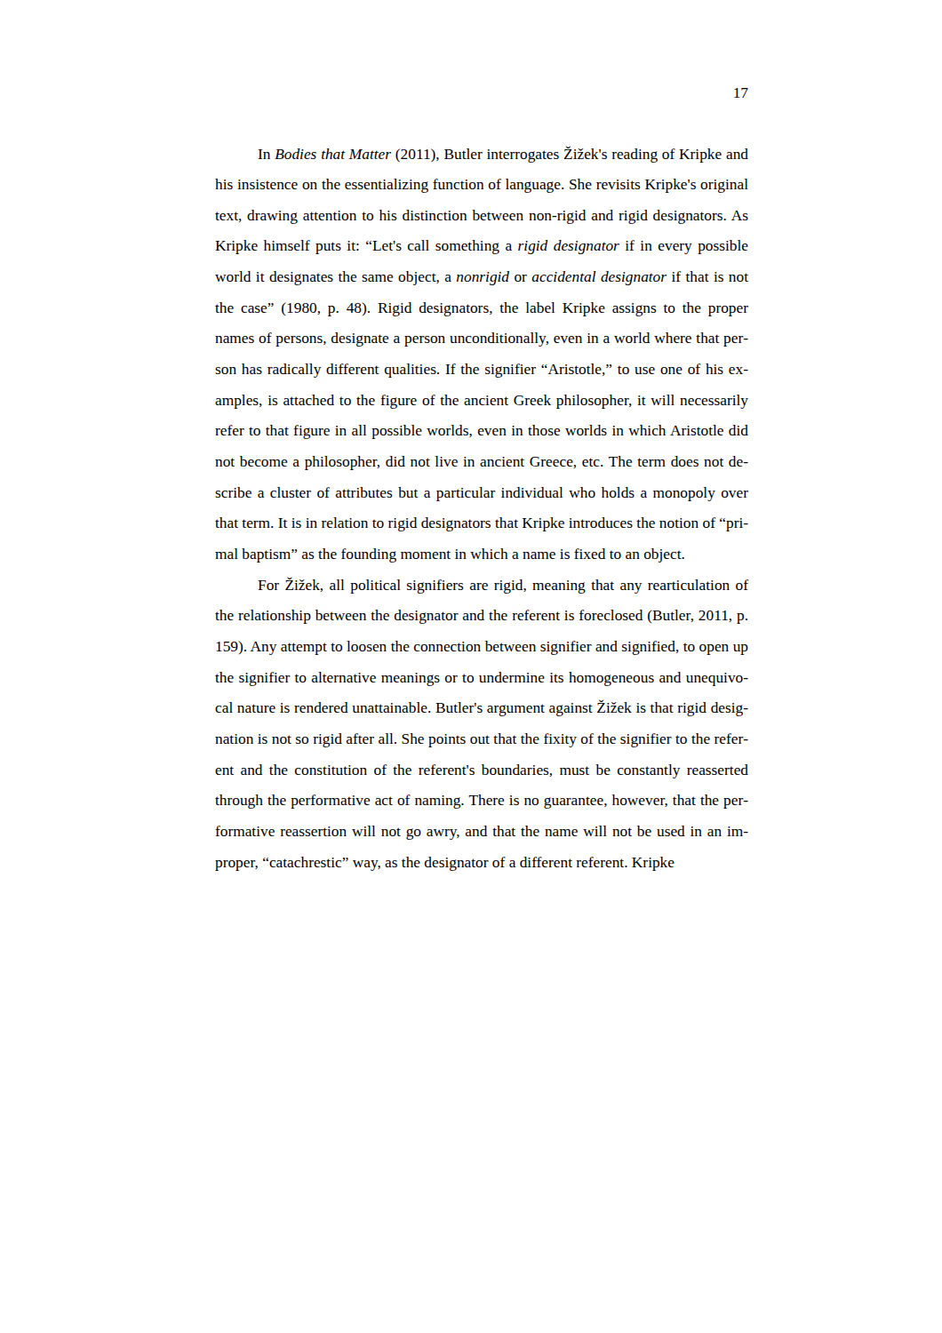17
In Bodies that Matter (2011), Butler interrogates Žižek's reading of Kripke and his insistence on the essentializing function of language. She revisits Kripke's original text, drawing attention to his distinction between non-rigid and rigid designators. As Kripke himself puts it: “Let's call something a rigid designator if in every possible world it designates the same object, a nonrigid or accidental designator if that is not the case” (1980, p. 48). Rigid designators, the label Kripke assigns to the proper names of persons, designate a person unconditionally, even in a world where that person has radically different qualities. If the signifier “Aristotle,” to use one of his examples, is attached to the figure of the ancient Greek philosopher, it will necessarily refer to that figure in all possible worlds, even in those worlds in which Aristotle did not become a philosopher, did not live in ancient Greece, etc. The term does not describe a cluster of attributes but a particular individual who holds a monopoly over that term. It is in relation to rigid designators that Kripke introduces the notion of “primal baptism” as the founding moment in which a name is fixed to an object.
For Žižek, all political signifiers are rigid, meaning that any rearticulation of the relationship between the designator and the referent is foreclosed (Butler, 2011, p. 159). Any attempt to loosen the connection between signifier and signified, to open up the signifier to alternative meanings or to undermine its homogeneous and unequivocal nature is rendered unattainable. Butler's argument against Žižek is that rigid designation is not so rigid after all. She points out that the fixity of the signifier to the referent and the constitution of the referent's boundaries, must be constantly reasserted through the performative act of naming. There is no guarantee, however, that the performative reassertion will not go awry, and that the name will not be used in an improper, “catachrestic” way, as the designator of a different referent. Kripke